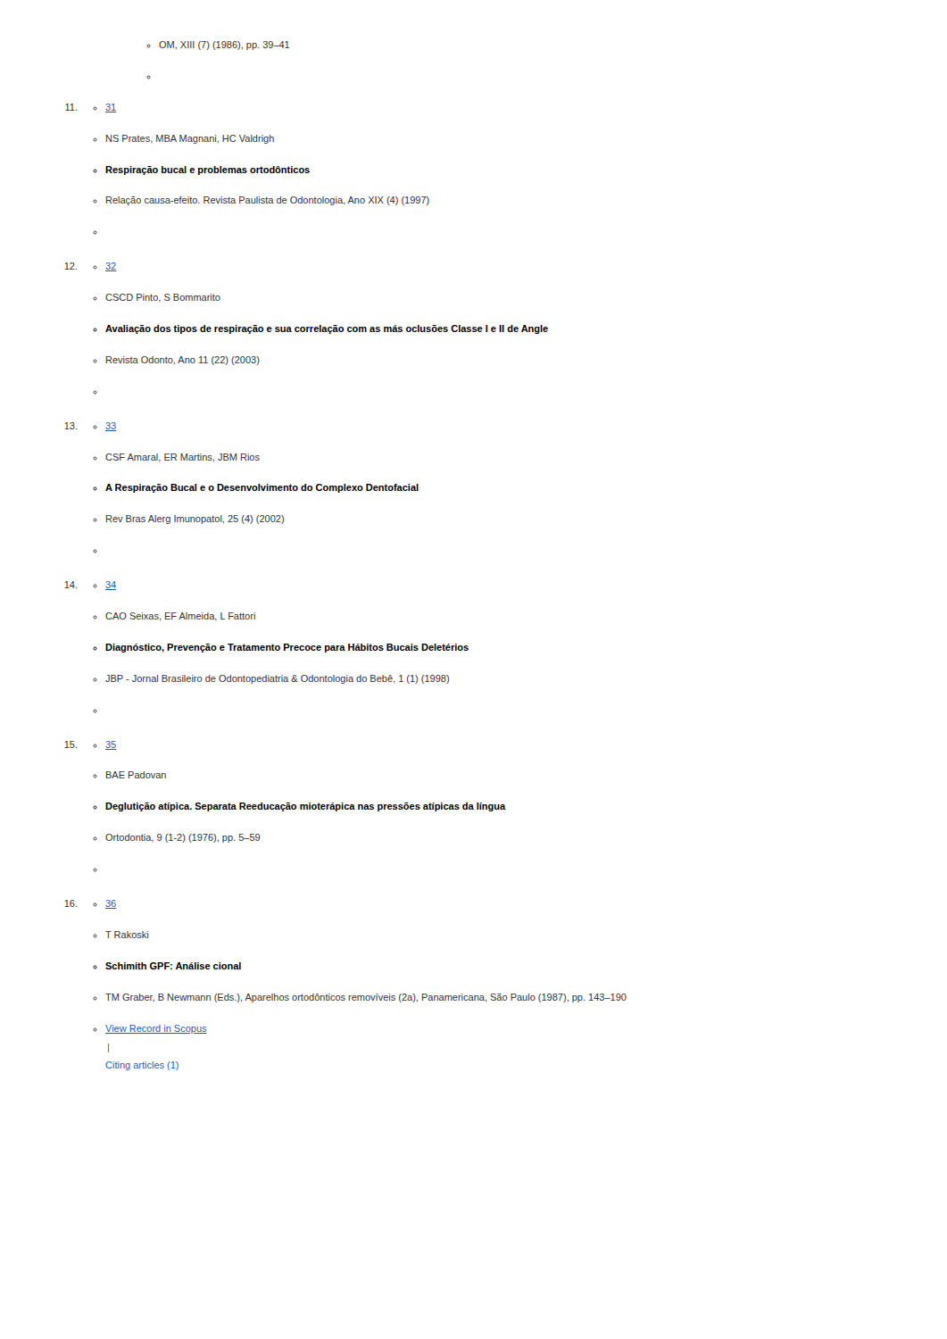OM, XIII (7) (1986), pp. 39–41
31
NS Prates, MBA Magnani, HC Valdrigh
Respiração bucal e problemas ortodônticos
Relação causa-efeito. Revista Paulista de Odontologia, Ano XIX (4) (1997)
32
CSCD Pinto, S Bommarito
Avaliação dos tipos de respiração e sua correlação com as más oclusões Classe I e II de Angle
Revista Odonto, Ano 11 (22) (2003)
33
CSF Amaral, ER Martins, JBM Rios
A Respiração Bucal e o Desenvolvimento do Complexo Dentofacial
Rev Bras Alerg Imunopatol, 25 (4) (2002)
34
CAO Seixas, EF Almeida, L Fattori
Diagnóstico, Prevenção e Tratamento Precoce para Hábitos Bucais Deletérios
JBP - Jornal Brasileiro de Odontopediatria & Odontologia do Bebê, 1 (1) (1998)
35
BAE Padovan
Deglutição atípica. Separata Reeducação mioterápica nas pressões atípicas da língua
Ortodontia, 9 (1-2) (1976), pp. 5–59
36
T Rakoski
Schimith GPF: Análise cional
TM Graber, B Newmann (Eds.), Aparelhos ortodônticos removíveis (2a), Panamericana, São Paulo (1987), pp. 143–190
View Record in Scopus | Citing articles (1)